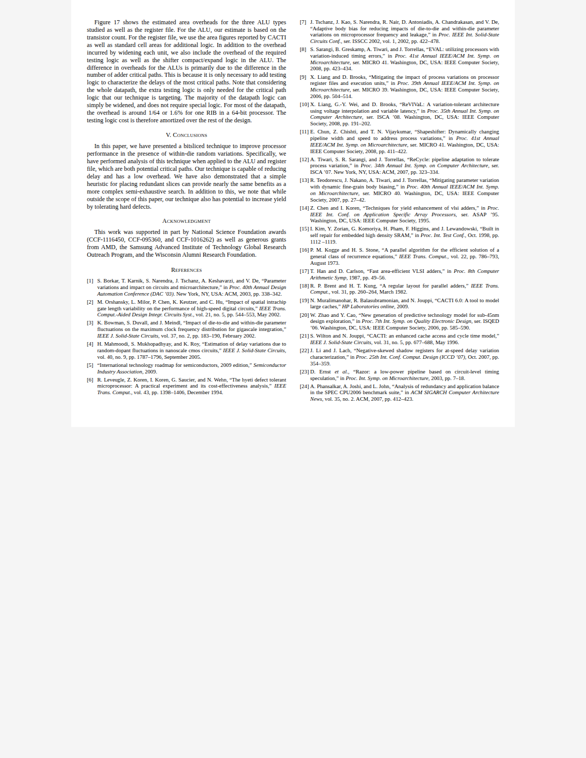Figure 17 shows the estimated area overheads for the three ALU types studied as well as the register file. For the ALU, our estimate is based on the transistor count. For the register file, we use the area figures reported by CACTI as well as standard cell areas for additional logic. In addition to the overhead incurred by widening each unit, we also include the overhead of the required testing logic as well as the shifter compact/expand logic in the ALU. The difference in overheads for the ALUs is primarily due to the difference in the number of adder critical paths. This is because it is only necessary to add testing logic to characterize the delays of the most critical paths. Note that considering the whole datapath, the extra testing logic is only needed for the critical path logic that our technique is targeting. The majority of the datapath logic can simply be widened, and does not require special logic. For most of the datapath, the overhead is around 1/64 or 1.6% for one RIB in a 64-bit processor. The testing logic cost is therefore amortized over the rest of the design.
V. Conclusions
In this paper, we have presented a bitsliced technique to improve processor performance in the presence of within-die random variations. Specifically, we have performed analysis of this technique when applied to the ALU and register file, which are both potential critical paths. Our technique is capable of reducing delay and has a low overhead. We have also demonstrated that a simple heuristic for placing redundant slices can provide nearly the same benefits as a more complex semi-exhaustive search. In addition to this, we note that while outside the scope of this paper, our technique also has potential to increase yield by tolerating hard defects.
Acknowledgment
This work was supported in part by National Science Foundation awards (CCF-1116450, CCF-095360, and CCF-1016262) as well as generous grants from AMD, the Samsung Advanced Institute of Technology Global Research Outreach Program, and the Wisconsin Alumni Research Foundation.
References
[1] S. Borkar, T. Karnik, S. Narendra, J. Tschanz, A. Keshavarzi, and V. De, “Parameter variations and impact on circuits and microarchitecture,” in Proc. 40th Annual Design Automation Conference (DAC ’03). New York, NY, USA: ACM, 2003, pp. 338–342.
[2] M. Orshansky, L. Milor, P. Chen, K. Keutzer, and C. Hu, “Impact of spatial intrachip gate length variability on the performance of high-speed digital circuits,” IEEE Trans. Comput.-Aided Design Integr. Circuits Syst., vol. 21, no. 5, pp. 544–553, May 2002.
[3] K. Bowman, S. Duvall, and J. Meindl, “Impact of die-to-die and within-die parameter fluctuations on the maximum clock frequency distribution for gigascale integration,” IEEE J. Solid-State Circuits, vol. 37, no. 2, pp. 183–190, February 2002.
[4] H. Mahmoodi, S. Mukhopadhyay, and K. Roy, “Estimation of delay variations due to random-dopant fluctuations in nanoscale cmos circuits,” IEEE J. Solid-State Circuits, vol. 40, no. 9, pp. 1787–1796, September 2005.
[5]“International technology roadmap for semiconductors, 2009 edition,” Semiconductor Industry Association, 2009.
[6] R. Leveugle, Z. Koren, I. Koren, G. Saucier, and N. Wehn, “The hyeti defect tolerant microprocessor: A practical experiment and its cost-effectiveness analysis,” IEEE Trans. Comput., vol. 43, pp. 1398–1406, December 1994.
[7] J. Tschanz, J. Kao, S. Narendra, R. Nair, D. Antoniadis, A. Chandrakasan, and V. De, “Adaptive body bias for reducing impacts of die-to-die and within-die parameter variations on microprocessor frequency and leakage,” in Proc. IEEE Int. Solid-State Circuits Conf., ser. ISSCC 2002, vol. 1, 2002, pp. 422–478.
[8] S. Sarangi, B. Greskamp, A. Tiwari, and J. Torrellas, “EVAL: utilizing processors with variation-induced timing errors,” in Proc. 41st Annual IEEE/ACM Int. Symp. on Microarchitecture, ser. MICRO 41. Washington, DC, USA: IEEE Computer Society, 2008, pp. 423–434.
[9] X. Liang and D. Brooks, “Mitigating the impact of process variations on processor register files and execution units,” in Proc. 39th Annual IEEE/ACM Int. Symp. on Microarchitecture, ser. MICRO 39. Washington, DC, USA: IEEE Computer Society, 2006, pp. 504–514.
[10] X. Liang, G.-Y. Wei, and D. Brooks, “ReVIVaL: A variation-tolerant architecture using voltage interpolation and variable latency,” in Proc. 35th Annual Int. Symp. on Computer Architecture, ser. ISCA ’08. Washington, DC, USA: IEEE Computer Society, 2008, pp. 191–202.
[11] E. Chun, Z. Chishti, and T. N. Vijaykumar, “Shapeshifter: Dynamically changing pipeline width and speed to address process variations,” in Proc. 41st Annual IEEE/ACM Int. Symp. on Microarchitecture, ser. MICRO 41. Washington, DC, USA: IEEE Computer Society, 2008, pp. 411–422.
[12] A. Tiwari, S. R. Sarangi, and J. Torrellas, “ReCycle: pipeline adaptation to tolerate process variation,” in Proc. 34th Annual Int. Symp. on Computer Architecture, ser. ISCA ’07. New York, NY, USA: ACM, 2007, pp. 323–334.
[13] R. Teodorescu, J. Nakano, A. Tiwari, and J. Torrellas, “Mitigating parameter variation with dynamic fine-grain body biasing,” in Proc. 40th Annual IEEE/ACM Int. Symp. on Microarchitecture, ser. MICRO 40. Washington, DC, USA: IEEE Computer Society, 2007, pp. 27–42.
[14] Z. Chen and I. Koren, “Techniques for yield enhancement of vlsi adders,” in Proc. IEEE Int. Conf. on Application Specific Array Processors, ser. ASAP ’95. Washington, DC, USA: IEEE Computer Society, 1995.
[15] I. Kim, Y. Zorian, G. Komoriya, H. Pham, F. Higgins, and J. Lewandowski, “Built in self repair for embedded high density SRAM,” in Proc. Int. Test Conf., Oct. 1998, pp. 1112 –1119.
[16] P. M. Kogge and H. S. Stone, “A parallel algorithm for the efficient solution of a general class of recurrence equations,” IEEE Trans. Comput., vol. 22, pp. 786–793, August 1973.
[17] T. Han and D. Carlson, “Fast area-efficient VLSI adders,” in Proc. 8th Computer Arithmetic Symp, 1987, pp. 49–56.
[18] R. P. Brent and H. T. Kung, “A regular layout for parallel adders,” IEEE Trans. Comput., vol. 31, pp. 260–264, March 1982.
[19] N. Muralimanohar, R. Balasubramonian, and N. Jouppi, “CACTI 6.0: A tool to model large caches,” HP Laboratories online, 2009.
[20] W. Zhao and Y. Cao, “New generation of predictive technology model for sub-45nm design exploration,” in Proc. 7th Int. Symp. on Quality Electronic Design, ser. ISQED ’06. Washington, DC, USA: IEEE Computer Society, 2006, pp. 585–590.
[21] S. Wilton and N. Jouppi, “CACTI: an enhanced cache access and cycle time model,” IEEE J. Solid-State Circuits, vol. 31, no. 5, pp. 677–688, May 1996.
[22] J. Li and J. Lach, “Negative-skewed shadow registers for at-speed delay variation characterization,” in Proc. 25th Int. Conf. Comput. Design (ICCD ’07), Oct. 2007, pp. 354–359.
[23] D. Ernst et al., “Razor: a low-power pipeline based on circuit-level timing speculation,” in Proc. Int. Symp. on Microarchitecture, 2003, pp. 7–18.
[24] A. Phansalkar, A. Joshi, and L. John, “Analysis of redundancy and application balance in the SPEC CPU2006 benchmark suite,” in ACM SIGARCH Computer Architecture News, vol. 35, no. 2. ACM, 2007, pp. 412–423.